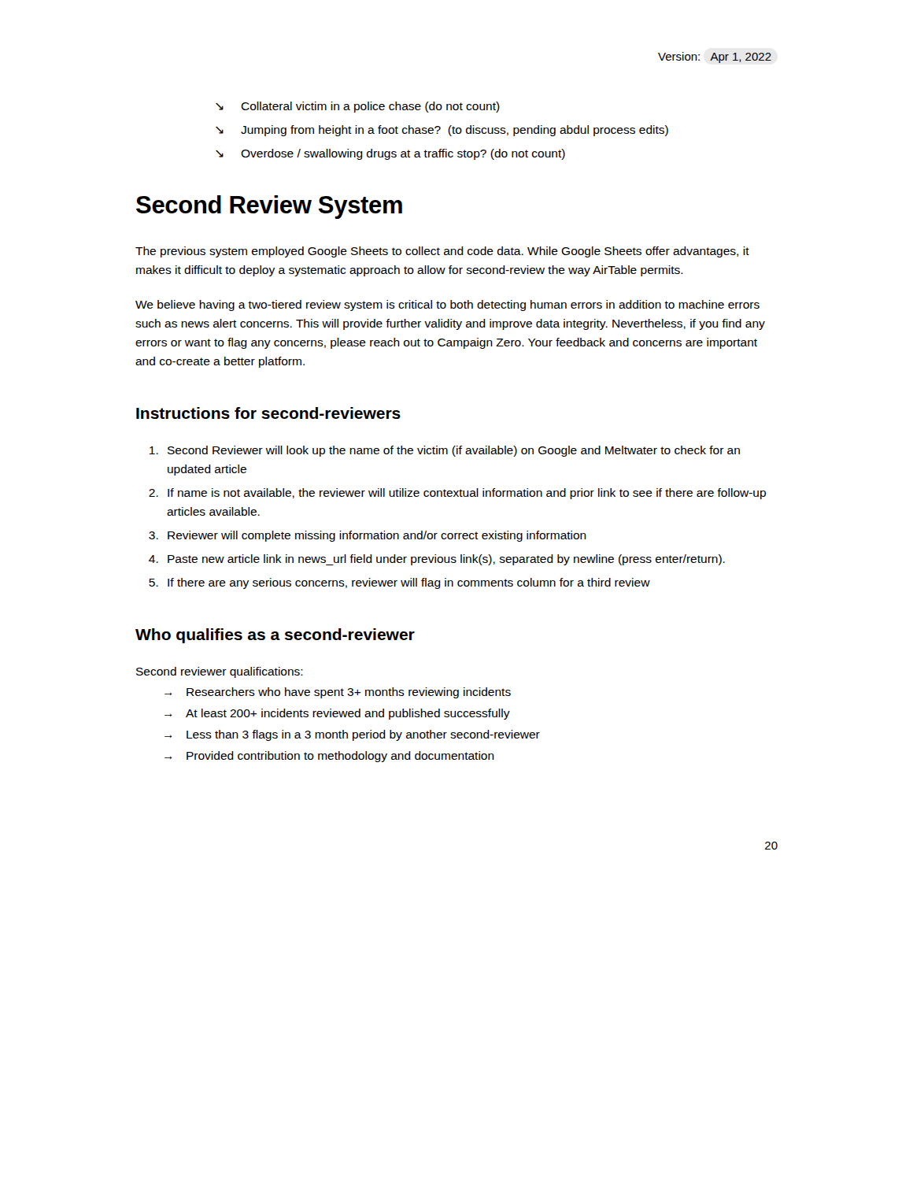Version: Apr 1, 2022
Collateral victim in a police chase (do not count)
Jumping from height in a foot chase? (to discuss, pending abdul process edits)
Overdose / swallowing drugs at a traffic stop? (do not count)
Second Review System
The previous system employed Google Sheets to collect and code data. While Google Sheets offer advantages, it makes it difficult to deploy a systematic approach to allow for second-review the way AirTable permits.
We believe having a two-tiered review system is critical to both detecting human errors in addition to machine errors such as news alert concerns. This will provide further validity and improve data integrity. Nevertheless, if you find any errors or want to flag any concerns, please reach out to Campaign Zero. Your feedback and concerns are important and co-create a better platform.
Instructions for second-reviewers
Second Reviewer will look up the name of the victim (if available) on Google and Meltwater to check for an updated article
If name is not available, the reviewer will utilize contextual information and prior link to see if there are follow-up articles available.
Reviewer will complete missing information and/or correct existing information
Paste new article link in news_url field under previous link(s), separated by newline (press enter/return).
If there are any serious concerns, reviewer will flag in comments column for a third review
Who qualifies as a second-reviewer
Second reviewer qualifications:
Researchers who have spent 3+ months reviewing incidents
At least 200+ incidents reviewed and published successfully
Less than 3 flags in a 3 month period by another second-reviewer
Provided contribution to methodology and documentation
20